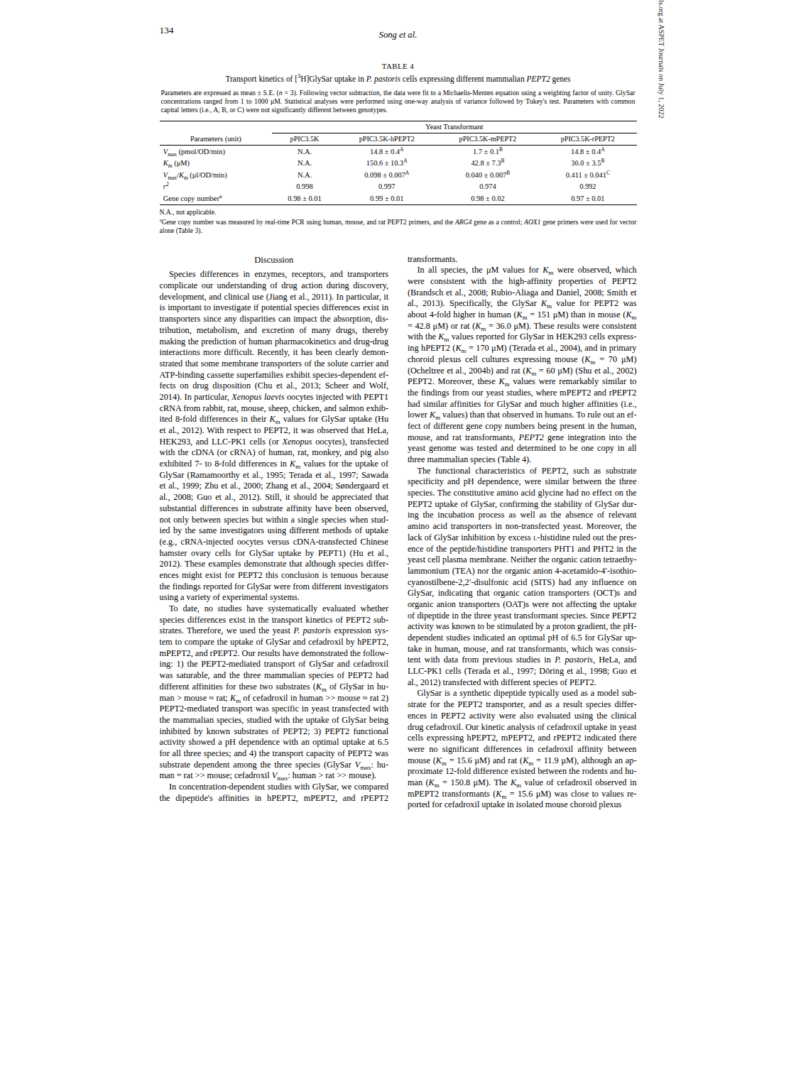134
Song et al.
TABLE 4
Transport kinetics of [3H]GlySar uptake in P. pastoris cells expressing different mammalian PEPT2 genes
Parameters are expressed as mean ± S.E. (n = 3). Following vector subtraction, the data were fit to a Michaelis-Menten equation using a weighting factor of unity. GlySar concentrations ranged from 1 to 1000 μM. Statistical analyses were performed using one-way analysis of variance followed by Tukey's test. Parameters with common capital letters (i.e., A, B, or C) were not significantly different between genotypes.
| Parameters (unit) | Yeast Transformant |
| --- | --- |
| pPIC3.5K | pPIC3.5K-hPEPT2 | pPIC3.5K-mPEPT2 | pPIC3.5K-rPEPT2 |
| V max (pmol/OD/min) | N.A. | 14.8 ± 0.4 A | 1.7 ± 0.1 B | 14.8 ± 0.4 A |
| K m (μM) | N.A. | 150.6 ± 10.3 A | 42.8 ± 7.3 B | 36.0 ± 3.5 B |
| V max / K m (μl/OD/min) | N.A. | 0.098 ± 0.007 A | 0.040 ± 0.007 B | 0.411 ± 0.041 C |
| r 2 | 0.998 | 0.997 | 0.974 | 0.992 |
| Gene copy number a | 0.98 ± 0.01 | 0.99 ± 0.01 | 0.98 ± 0.02 | 0.97 ± 0.01 |
N.A., not applicable.
aGene copy number was measured by real-time PCR using human, mouse, and rat PEPT2 primers, and the ARG4 gene as a control; AOX1 gene primers were used for vector alone (Table 3).
Discussion
Species differences in enzymes, receptors, and transporters complicate our understanding of drug action during discovery, development, and clinical use (Jiang et al., 2011). In particular, it is important to investigate if potential species differences exist in transporters since any disparities can impact the absorption, distribution, metabolism, and excretion of many drugs, thereby making the prediction of human pharmacokinetics and drug-drug interactions more difficult. Recently, it has been clearly demonstrated that some membrane transporters of the solute carrier and ATP-binding cassette superfamilies exhibit species-dependent effects on drug disposition (Chu et al., 2013; Scheer and Wolf, 2014). In particular, Xenopus laevis oocytes injected with PEPT1 cRNA from rabbit, rat, mouse, sheep, chicken, and salmon exhibited 8-fold differences in their Km values for GlySar uptake (Hu et al., 2012). With respect to PEPT2, it was observed that HeLa, HEK293, and LLC-PK1 cells (or Xenopus oocytes), transfected with the cDNA (or cRNA) of human, rat, monkey, and pig also exhibited 7- to 8-fold differences in Km values for the uptake of GlySar (Ramamoorthy et al., 1995; Terada et al., 1997; Sawada et al., 1999; Zhu et al., 2000; Zhang et al., 2004; Søndergaard et al., 2008; Guo et al., 2012). Still, it should be appreciated that substantial differences in substrate affinity have been observed, not only between species but within a single species when studied by the same investigators using different methods of uptake (e.g., cRNA-injected oocytes versus cDNA-transfected Chinese hamster ovary cells for GlySar uptake by PEPT1) (Hu et al., 2012). These examples demonstrate that although species differences might exist for PEPT2 this conclusion is tenuous because the findings reported for GlySar were from different investigators using a variety of experimental systems.
To date, no studies have systematically evaluated whether species differences exist in the transport kinetics of PEPT2 substrates. Therefore, we used the yeast P. pastoris expression system to compare the uptake of GlySar and cefadroxil by hPEPT2, mPEPT2, and rPEPT2. Our results have demonstrated the following: 1) the PEPT2-mediated transport of GlySar and cefadroxil was saturable, and the three mammalian species of PEPT2 had different affinities for these two substrates (Km of GlySar in human > mouse ≈ rat; Km of cefadroxil in human >> mouse ≈ rat 2) PEPT2-mediated transport was specific in yeast transfected with the mammalian species, studied with the uptake of GlySar being inhibited by known substrates of PEPT2; 3) PEPT2 functional activity showed a pH dependence with an optimal uptake at 6.5 for all three species; and 4) the transport capacity of PEPT2 was substrate dependent among the three species (GlySar Vmax: human = rat >> mouse; cefadroxil Vmax: human > rat >> mouse).
In concentration-dependent studies with GlySar, we compared the dipeptide's affinities in hPEPT2, mPEPT2, and rPEPT2 transformants.
In all species, the μM values for Km were observed, which were consistent with the high-affinity properties of PEPT2 (Brandsch et al., 2008; Rubio-Aliaga and Daniel, 2008; Smith et al., 2013). Specifically, the GlySar Km value for PEPT2 was about 4-fold higher in human (Km = 151 μM) than in mouse (Km = 42.8 μM) or rat (Km = 36.0 μM). These results were consistent with the Km values reported for GlySar in HEK293 cells expressing hPEPT2 (Km = 170 μM) (Terada et al., 2004), and in primary choroid plexus cell cultures expressing mouse (Km = 70 μM) (Ocheltree et al., 2004b) and rat (Km = 60 μM) (Shu et al., 2002) PEPT2. Moreover, these Km values were remarkably similar to the findings from our yeast studies, where mPEPT2 and rPEPT2 had similar affinities for GlySar and much higher affinities (i.e., lower Km values) than that observed in humans. To rule out an effect of different gene copy numbers being present in the human, mouse, and rat transformants, PEPT2 gene integration into the yeast genome was tested and determined to be one copy in all three mammalian species (Table 4).
The functional characteristics of PEPT2, such as substrate specificity and pH dependence, were similar between the three species. The constitutive amino acid glycine had no effect on the PEPT2 uptake of GlySar, confirming the stability of GlySar during the incubation process as well as the absence of relevant amino acid transporters in non-transfected yeast. Moreover, the lack of GlySar inhibition by excess l-histidine ruled out the presence of the peptide/histidine transporters PHT1 and PHT2 in the yeast cell plasma membrane. Neither the organic cation tetraethylammonium (TEA) nor the organic anion 4-acetamido-4′-isothiocyanostilbene-2,2′-disulfonic acid (SITS) had any influence on GlySar, indicating that organic cation transporters (OCT)s and organic anion transporters (OAT)s were not affecting the uptake of dipeptide in the three yeast transformant species. Since PEPT2 activity was known to be stimulated by a proton gradient, the pH-dependent studies indicated an optimal pH of 6.5 for GlySar uptake in human, mouse, and rat transformants, which was consistent with data from previous studies in P. pastoris, HeLa, and LLC-PK1 cells (Terada et al., 1997; Döring et al., 1998; Guo et al., 2012) transfected with different species of PEPT2.
GlySar is a synthetic dipeptide typically used as a model substrate for the PEPT2 transporter, and as a result species differences in PEPT2 activity were also evaluated using the clinical drug cefadroxil. Our kinetic analysis of cefadroxil uptake in yeast cells expressing hPEPT2, mPEPT2, and rPEPT2 indicated there were no significant differences in cefadroxil affinity between mouse (Km = 15.6 μM) and rat (Km = 11.9 μM), although an approximate 12-fold difference existed between the rodents and human (Km = 150.8 μM). The Km value of cefadroxil observed in mPEPT2 transformants (Km = 15.6 μM) was close to values reported for cefadroxil uptake in isolated mouse choroid plexus
Downloaded from dmd.aspetjournals.org at ASPET Journals on July 1, 2022